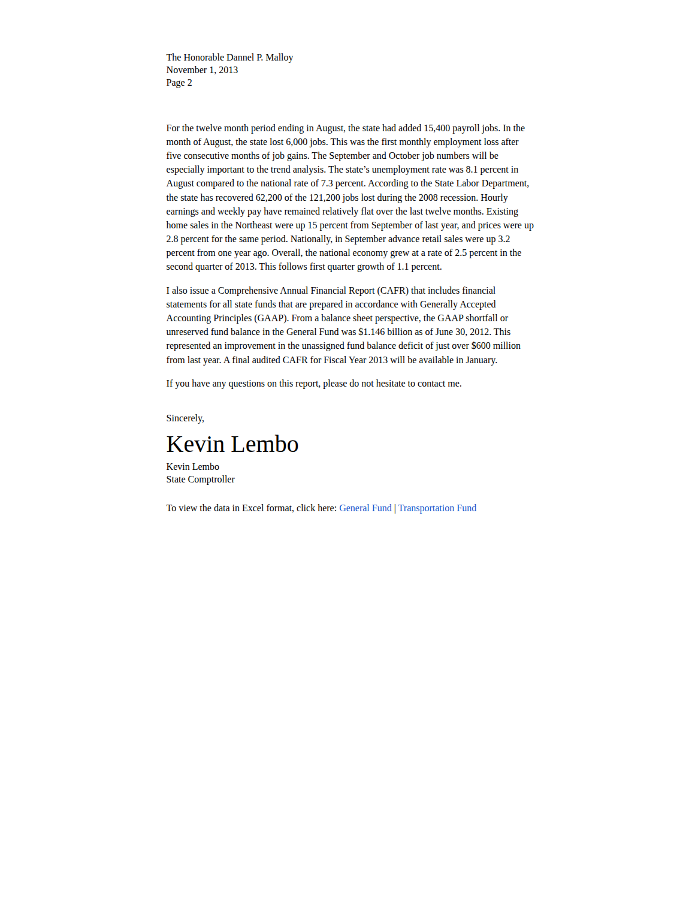The Honorable Dannel P. Malloy
November 1, 2013
Page 2
For the twelve month period ending in August, the state had added 15,400 payroll jobs. In the month of August, the state lost 6,000 jobs. This was the first monthly employment loss after five consecutive months of job gains. The September and October job numbers will be especially important to the trend analysis. The state’s unemployment rate was 8.1 percent in August compared to the national rate of 7.3 percent. According to the State Labor Department, the state has recovered 62,200 of the 121,200 jobs lost during the 2008 recession. Hourly earnings and weekly pay have remained relatively flat over the last twelve months. Existing home sales in the Northeast were up 15 percent from September of last year, and prices were up 2.8 percent for the same period. Nationally, in September advance retail sales were up 3.2 percent from one year ago. Overall, the national economy grew at a rate of 2.5 percent in the second quarter of 2013. This follows first quarter growth of 1.1 percent.
I also issue a Comprehensive Annual Financial Report (CAFR) that includes financial statements for all state funds that are prepared in accordance with Generally Accepted Accounting Principles (GAAP). From a balance sheet perspective, the GAAP shortfall or unreserved fund balance in the General Fund was $1.146 billion as of June 30, 2012. This represented an improvement in the unassigned fund balance deficit of just over $600 million from last year. A final audited CAFR for Fiscal Year 2013 will be available in January.
If you have any questions on this report, please do not hesitate to contact me.
Sincerely,
Kevin Lembo
Kevin Lembo
State Comptroller
To view the data in Excel format, click here: General Fund | Transportation Fund